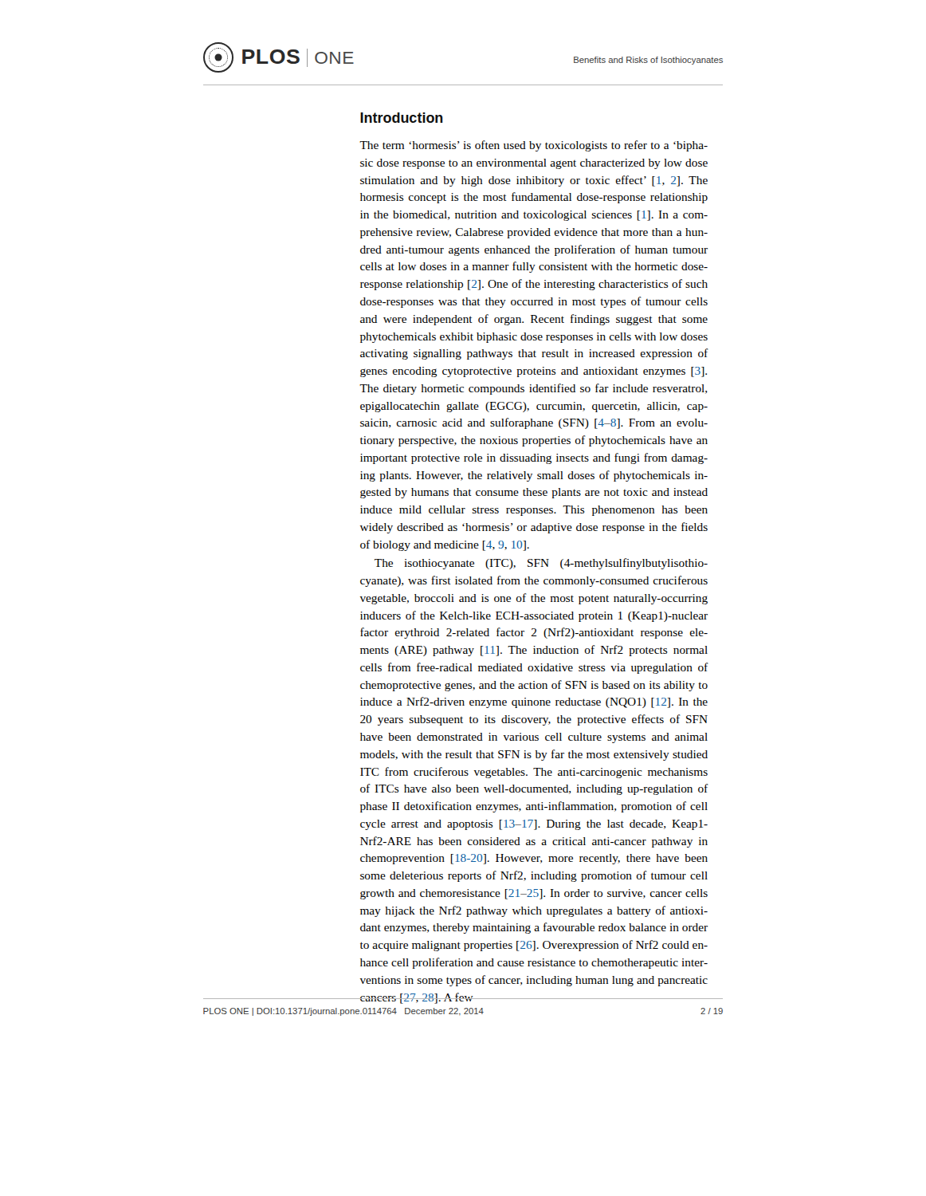PLOSONE
Benefits and Risks of Isothiocyanates
Introduction
The term ‘hormesis’ is often used by toxicologists to refer to a ‘biphasic dose response to an environmental agent characterized by low dose stimulation and by high dose inhibitory or toxic effect’ [1, 2]. The hormesis concept is the most fundamental dose-response relationship in the biomedical, nutrition and toxicological sciences [1]. In a comprehensive review, Calabrese provided evidence that more than a hundred anti-tumour agents enhanced the proliferation of human tumour cells at low doses in a manner fully consistent with the hormetic dose-response relationship [2]. One of the interesting characteristics of such dose-responses was that they occurred in most types of tumour cells and were independent of organ. Recent findings suggest that some phytochemicals exhibit biphasic dose responses in cells with low doses activating signalling pathways that result in increased expression of genes encoding cytoprotective proteins and antioxidant enzymes [3]. The dietary hormetic compounds identified so far include resveratrol, epigallocatechin gallate (EGCG), curcumin, quercetin, allicin, capsaicin, carnosic acid and sulforaphane (SFN) [4–8]. From an evolutionary perspective, the noxious properties of phytochemicals have an important protective role in dissuading insects and fungi from damaging plants. However, the relatively small doses of phytochemicals ingested by humans that consume these plants are not toxic and instead induce mild cellular stress responses. This phenomenon has been widely described as ‘hormesis’ or adaptive dose response in the fields of biology and medicine [4, 9, 10].
The isothiocyanate (ITC), SFN (4-methylsulfinylbutylisothiocyanate), was first isolated from the commonly-consumed cruciferous vegetable, broccoli and is one of the most potent naturally-occurring inducers of the Kelch-like ECH-associated protein 1 (Keap1)-nuclear factor erythroid 2-related factor 2 (Nrf2)-antioxidant response elements (ARE) pathway [11]. The induction of Nrf2 protects normal cells from free-radical mediated oxidative stress via upregulation of chemoprotective genes, and the action of SFN is based on its ability to induce a Nrf2-driven enzyme quinone reductase (NQO1) [12]. In the 20 years subsequent to its discovery, the protective effects of SFN have been demonstrated in various cell culture systems and animal models, with the result that SFN is by far the most extensively studied ITC from cruciferous vegetables. The anti-carcinogenic mechanisms of ITCs have also been well-documented, including up-regulation of phase II detoxification enzymes, anti-inflammation, promotion of cell cycle arrest and apoptosis [13–17]. During the last decade, Keap1-Nrf2-ARE has been considered as a critical anti-cancer pathway in chemoprevention [18-20]. However, more recently, there have been some deleterious reports of Nrf2, including promotion of tumour cell growth and chemoresistance [21–25]. In order to survive, cancer cells may hijack the Nrf2 pathway which upregulates a battery of antioxidant enzymes, thereby maintaining a favourable redox balance in order to acquire malignant properties [26]. Overexpression of Nrf2 could enhance cell proliferation and cause resistance to chemotherapeutic interventions in some types of cancer, including human lung and pancreatic cancers [27, 28]. A few
PLOS ONE | DOI:10.1371/journal.pone.0114764 December 22, 2014 2 / 19